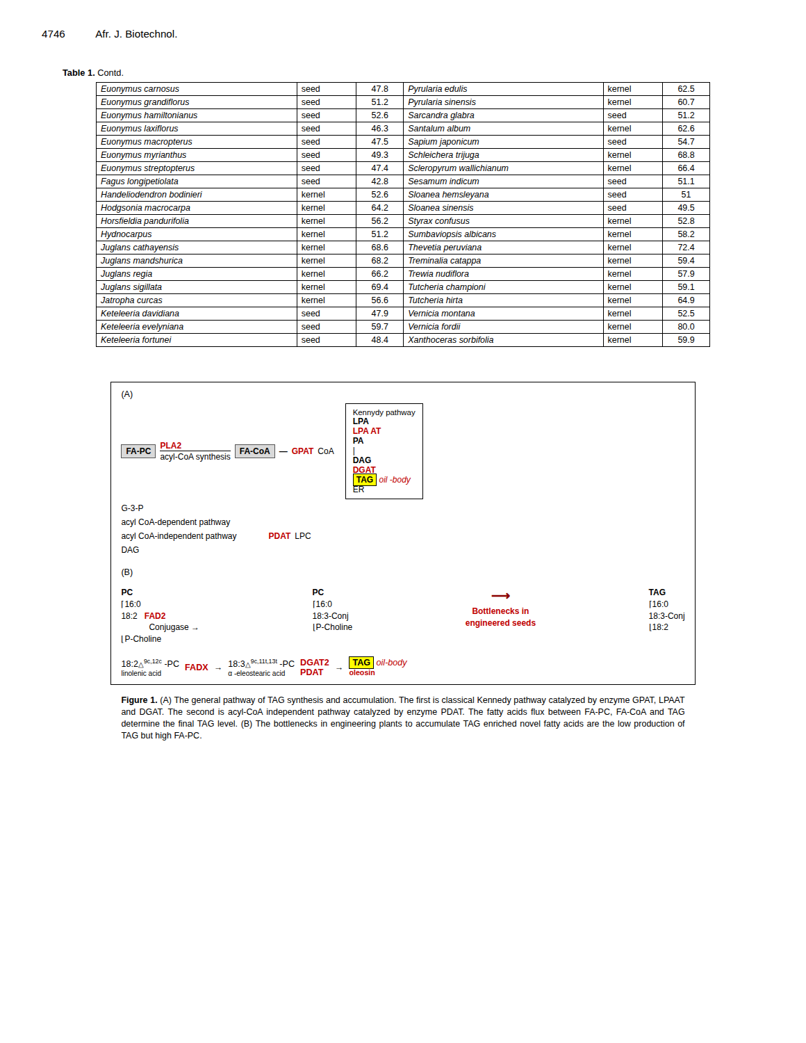4746 Afr. J. Biotechnol.
Table 1. Contd.
| Euonymus carnosus | seed | 47.8 | Pyrularia edulis | kernel | 62.5 |
| Euonymus grandiflorus | seed | 51.2 | Pyrularia sinensis | kernel | 60.7 |
| Euonymus hamiltonianus | seed | 52.6 | Sarcandra glabra | seed | 51.2 |
| Euonymus laxiflorus | seed | 46.3 | Santalum album | kernel | 62.6 |
| Euonymus macropterus | seed | 47.5 | Sapium japonicum | seed | 54.7 |
| Euonymus myrianthus | seed | 49.3 | Schleichera trijuga | kernel | 68.8 |
| Euonymus streptopterus | seed | 47.4 | Scleropyrum wallichianum | kernel | 66.4 |
| Fagus longipetiolata | seed | 42.8 | Sesamum indicum | seed | 51.1 |
| Handeliodendron bodinieri | kernel | 52.6 | Sloanea hemsleyana | seed | 51 |
| Hodgsonia macrocarpa | kernel | 64.2 | Sloanea sinensis | seed | 49.5 |
| Horsfieldia pandurifolia | kernel | 56.2 | Styrax confusus | kernel | 52.8 |
| Hydnocarpus | kernel | 51.2 | Sumbaviopsis albicans | kernel | 58.2 |
| Juglans cathayensis | kernel | 68.6 | Thevetia peruviana | kernel | 72.4 |
| Juglans mandshurica | kernel | 68.2 | Treminalia catappa | kernel | 59.4 |
| Juglans regia | kernel | 66.2 | Trewia nudiflora | kernel | 57.9 |
| Juglans sigillata | kernel | 69.4 | Tutcheria championi | kernel | 59.1 |
| Jatropha curcas | kernel | 56.6 | Tutcheria hirta | kernel | 64.9 |
| Keteleeria davidiana | seed | 47.9 | Vernicia montana | kernel | 52.5 |
| Keteleeria evelyniana | seed | 59.7 | Vernicia fordii | kernel | 80.0 |
| Keteleeria fortunei | seed | 48.4 | Xanthoceras sorbifolia | kernel | 59.9 |
(A)
FA-PC PLA2
acyl-CoA synthesis FA-CoA — GPAT CoA
Kennydy pathway
LPA
LPA AT
PA
|
DAG
DGAT
TAG oil -body
ER
G-3-P
acyl CoA-dependent pathway
acyl CoA-independent pathway PDAT LPC
DAG
(B)
PC
⌈16:0
18:2 FAD2
Conjugase →
⌊P-Choline
PC
⌈16:0
18:3-Conj
⌊P-Choline
⟶
Bottlenecks in
engineered seeds
TAG
⌈16:0
18:3-Conj
⌊18:2
18:2△9c,12c -PC linolenic acid FADX → 18:3△9c,11t,13t -PC α -eleostearic acid DGAT2
PDAT → TAG oil-body
oleosin
Figure 1. (A) The general pathway of TAG synthesis and accumulation. The first is classical Kennedy pathway catalyzed by enzyme GPAT, LPAAT and DGAT. The second is acyl-CoA independent pathway catalyzed by enzyme PDAT. The fatty acids flux between FA-PC, FA-CoA and TAG determine the final TAG level. (B) The bottlenecks in engineering plants to accumulate TAG enriched novel fatty acids are the low production of TAG but high FA-PC.